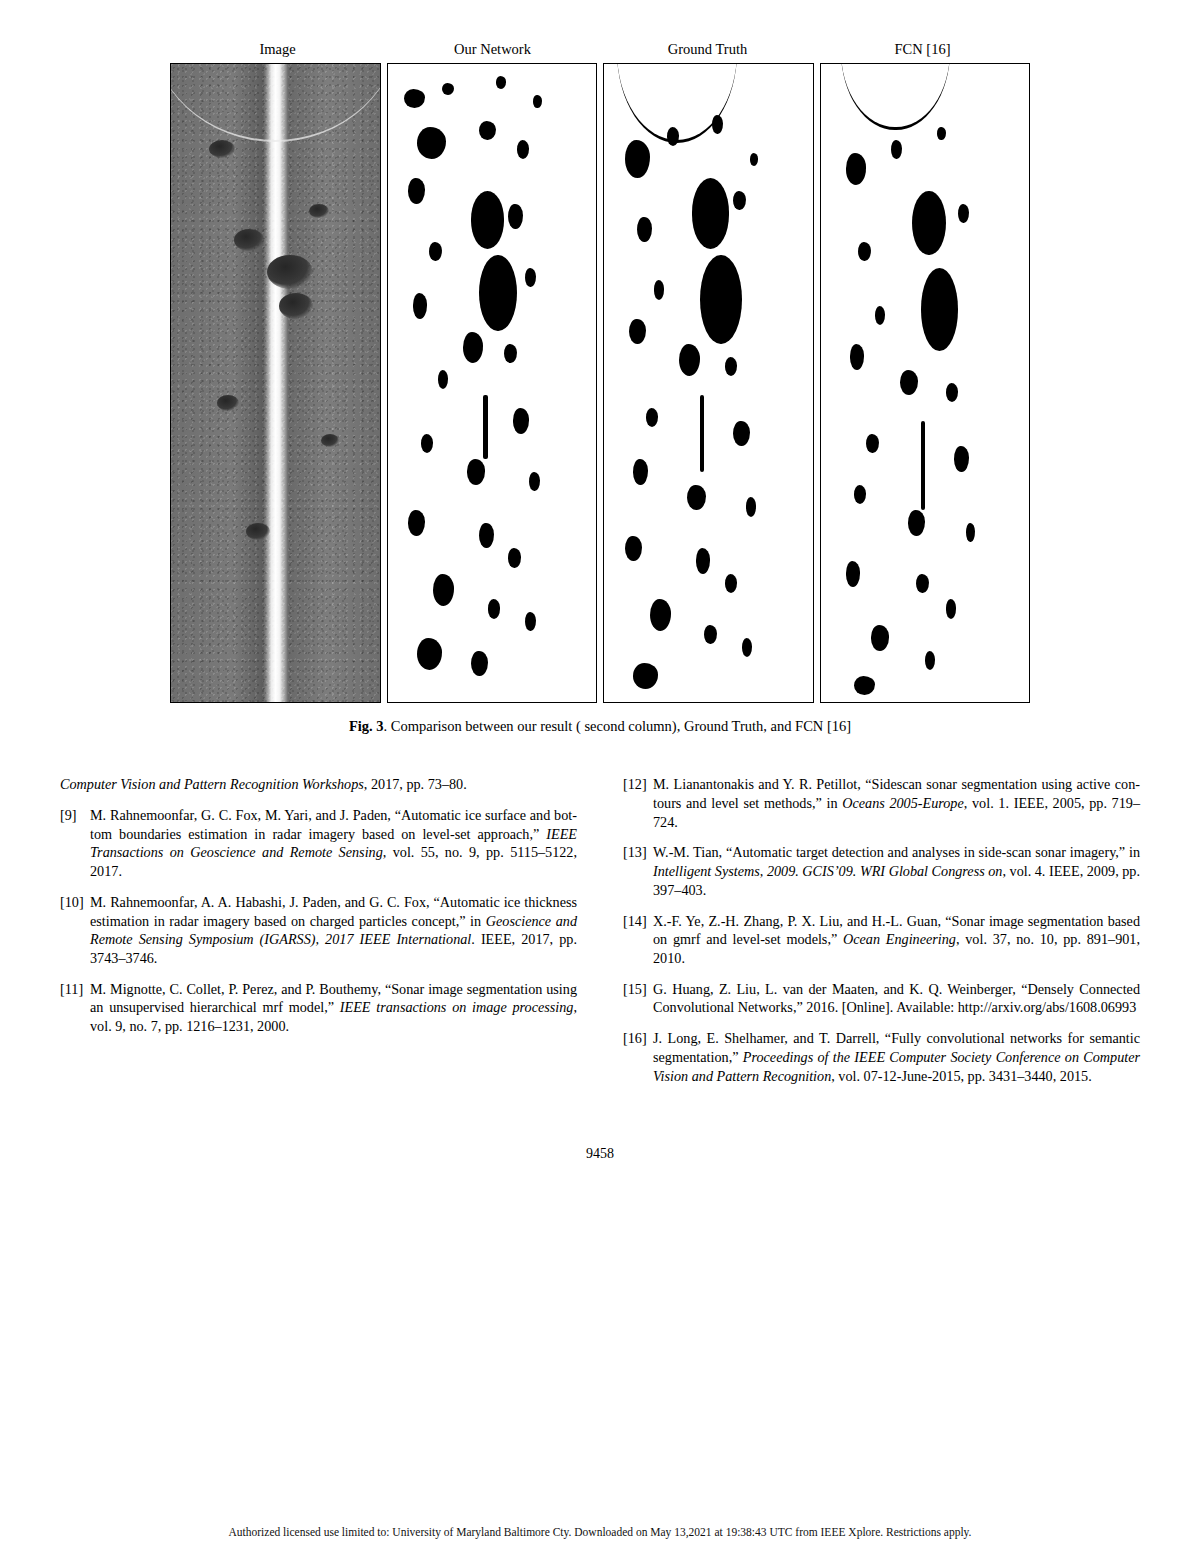Image Our Network Ground Truth FCN [16]
Fig. 3. Comparison between our result ( second column), Ground Truth, and FCN [16]
Computer Vision and Pattern Recognition Workshops, 2017, pp. 73–80.
[9] M. Rahnemoonfar, G. C. Fox, M. Yari, and J. Paden, “Automatic ice surface and bottom boundaries estimation in radar imagery based on level-set approach,” IEEE Transactions on Geoscience and Remote Sensing, vol. 55, no. 9, pp. 5115–5122, 2017.
[10] M. Rahnemoonfar, A. A. Habashi, J. Paden, and G. C. Fox, “Automatic ice thickness estimation in radar imagery based on charged particles concept,” in Geoscience and Remote Sensing Symposium (IGARSS), 2017 IEEE International. IEEE, 2017, pp. 3743–3746.
[11] M. Mignotte, C. Collet, P. Perez, and P. Bouthemy, “Sonar image segmentation using an unsupervised hierarchical mrf model,” IEEE transactions on image processing, vol. 9, no. 7, pp. 1216–1231, 2000.
[12] M. Lianantonakis and Y. R. Petillot, “Sidescan sonar segmentation using active contours and level set methods,” in Oceans 2005-Europe, vol. 1. IEEE, 2005, pp. 719–724.
[13] W.-M. Tian, “Automatic target detection and analyses in side-scan sonar imagery,” in Intelligent Systems, 2009. GCIS’09. WRI Global Congress on, vol. 4. IEEE, 2009, pp. 397–403.
[14] X.-F. Ye, Z.-H. Zhang, P. X. Liu, and H.-L. Guan, “Sonar image segmentation based on gmrf and level-set models,” Ocean Engineering, vol. 37, no. 10, pp. 891–901, 2010.
[15] G. Huang, Z. Liu, L. van der Maaten, and K. Q. Weinberger, “Densely Connected Convolutional Networks,” 2016. [Online]. Available: http://arxiv.org/abs/1608.06993
[16] J. Long, E. Shelhamer, and T. Darrell, “Fully convolutional networks for semantic segmentation,” Proceedings of the IEEE Computer Society Conference on Computer Vision and Pattern Recognition, vol. 07-12-June-2015, pp. 3431–3440, 2015.
9458
Authorized licensed use limited to: University of Maryland Baltimore Cty. Downloaded on May 13,2021 at 19:38:43 UTC from IEEE Xplore. Restrictions apply.